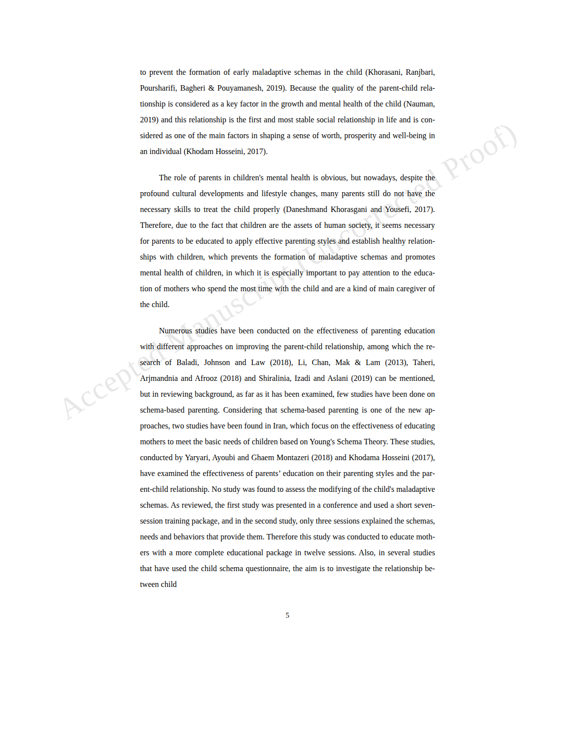Accepted Manuscript (Uncorrected Proof)
to prevent the formation of early maladaptive schemas in the child (Khorasani, Ranjbari, Poursharifi, Bagheri & Pouyamanesh, 2019). Because the quality of the parent-child relationship is considered as a key factor in the growth and mental health of the child (Nauman, 2019) and this relationship is the first and most stable social relationship in life and is considered as one of the main factors in shaping a sense of worth, prosperity and well-being in an individual (Khodam Hosseini, 2017).
The role of parents in children's mental health is obvious, but nowadays, despite the profound cultural developments and lifestyle changes, many parents still do not have the necessary skills to treat the child properly (Daneshmand Khorasgani and Yousefi, 2017). Therefore, due to the fact that children are the assets of human society, it seems necessary for parents to be educated to apply effective parenting styles and establish healthy relationships with children, which prevents the formation of maladaptive schemas and promotes mental health of children, in which it is especially important to pay attention to the education of mothers who spend the most time with the child and are a kind of main caregiver of the child.
Numerous studies have been conducted on the effectiveness of parenting education with different approaches on improving the parent-child relationship, among which the research of Baladi, Johnson and Law (2018), Li, Chan, Mak & Lam (2013), Taheri, Arjmandnia and Afrooz (2018) and Shiralinia, Izadi and Aslani (2019) can be mentioned, but in reviewing background, as far as it has been examined, few studies have been done on schema-based parenting. Considering that schema-based parenting is one of the new approaches, two studies have been found in Iran, which focus on the effectiveness of educating mothers to meet the basic needs of children based on Young's Schema Theory. These studies, conducted by Yaryari, Ayoubi and Ghaem Montazeri (2018) and Khodama Hosseini (2017), have examined the effectiveness of parents’ education on their parenting styles and the parent-child relationship. No study was found to assess the modifying of the child's maladaptive schemas. As reviewed, the first study was presented in a conference and used a short seven-session training package, and in the second study, only three sessions explained the schemas, needs and behaviors that provide them. Therefore this study was conducted to educate mothers with a more complete educational package in twelve sessions. Also, in several studies that have used the child schema questionnaire, the aim is to investigate the relationship between child
5